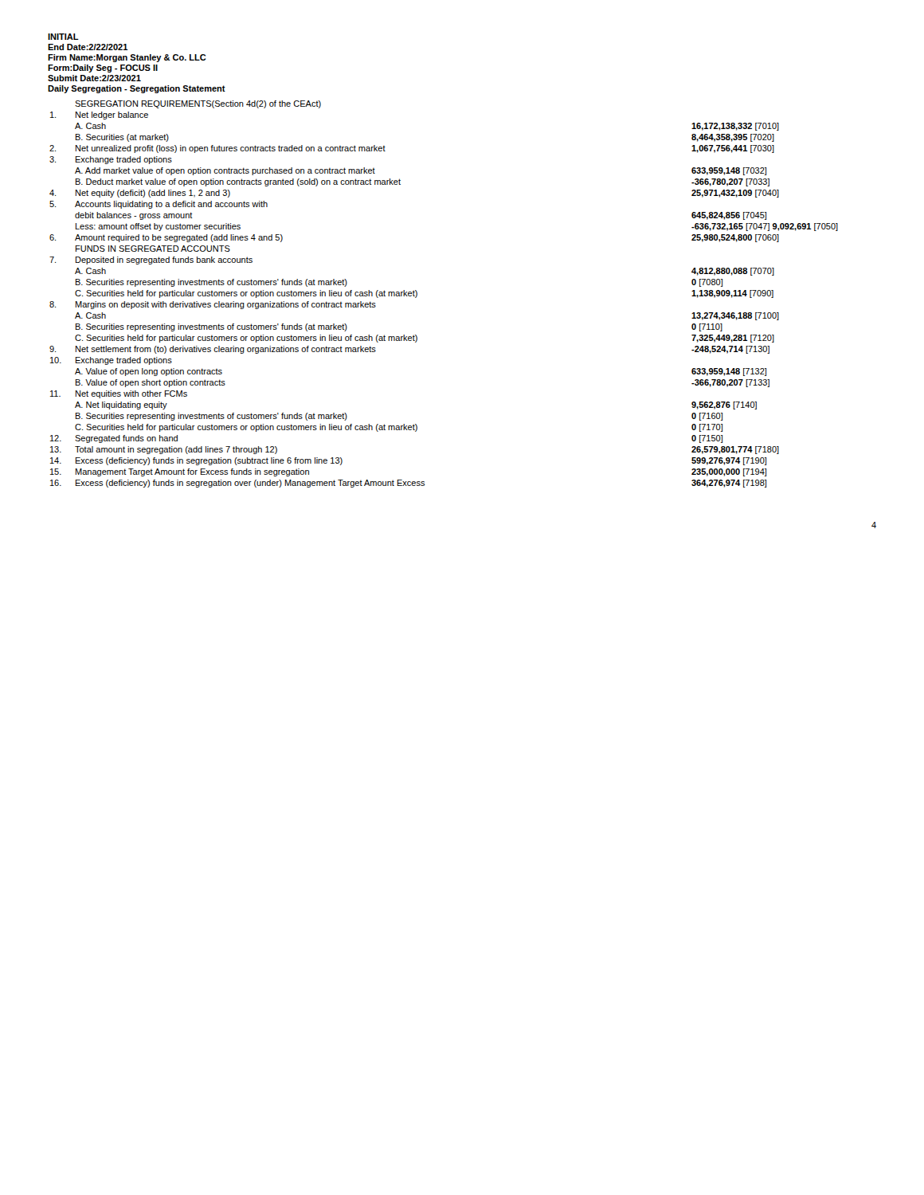INITIAL
End Date:2/22/2021
Firm Name:Morgan Stanley & Co. LLC
Form:Daily Seg - FOCUS II
Submit Date:2/23/2021
Daily Segregation - Segregation Statement
| | SEGREGATION REQUIREMENTS(Section 4d(2) of the CEAct) | |
| 1. | Net ledger balance | |
| | A. Cash | 16,172,138,332 [7010] |
| | B. Securities (at market) | 8,464,358,395 [7020] |
| 2. | Net unrealized profit (loss) in open futures contracts traded on a contract market | 1,067,756,441 [7030] |
| 3. | Exchange traded options | |
| | A. Add market value of open option contracts purchased on a contract market | 633,959,148 [7032] |
| | B. Deduct market value of open option contracts granted (sold) on a contract market | -366,780,207 [7033] |
| 4. | Net equity (deficit) (add lines 1, 2 and 3) | 25,971,432,109 [7040] |
| 5. | Accounts liquidating to a deficit and accounts with | |
| | debit balances - gross amount | 645,824,856 [7045] |
| | Less: amount offset by customer securities | -636,732,165 [7047] 9,092,691 [7050] |
| 6. | Amount required to be segregated (add lines 4 and 5) | 25,980,524,800 [7060] |
| | FUNDS IN SEGREGATED ACCOUNTS | |
| 7. | Deposited in segregated funds bank accounts | |
| | A. Cash | 4,812,880,088 [7070] |
| | B. Securities representing investments of customers' funds (at market) | 0 [7080] |
| | C. Securities held for particular customers or option customers in lieu of cash (at market) | 1,138,909,114 [7090] |
| 8. | Margins on deposit with derivatives clearing organizations of contract markets | |
| | A. Cash | 13,274,346,188 [7100] |
| | B. Securities representing investments of customers' funds (at market) | 0 [7110] |
| | C. Securities held for particular customers or option customers in lieu of cash (at market) | 7,325,449,281 [7120] |
| 9. | Net settlement from (to) derivatives clearing organizations of contract markets | -248,524,714 [7130] |
| 10. | Exchange traded options | |
| | A. Value of open long option contracts | 633,959,148 [7132] |
| | B. Value of open short option contracts | -366,780,207 [7133] |
| 11. | Net equities with other FCMs | |
| | A. Net liquidating equity | 9,562,876 [7140] |
| | B. Securities representing investments of customers' funds (at market) | 0 [7160] |
| | C. Securities held for particular customers or option customers in lieu of cash (at market) | 0 [7170] |
| 12. | Segregated funds on hand | 0 [7150] |
| 13. | Total amount in segregation (add lines 7 through 12) | 26,579,801,774 [7180] |
| 14. | Excess (deficiency) funds in segregation (subtract line 6 from line 13) | 599,276,974 [7190] |
| 15. | Management Target Amount for Excess funds in segregation | 235,000,000 [7194] |
| 16. | Excess (deficiency) funds in segregation over (under) Management Target Amount Excess | 364,276,974 [7198] |
4